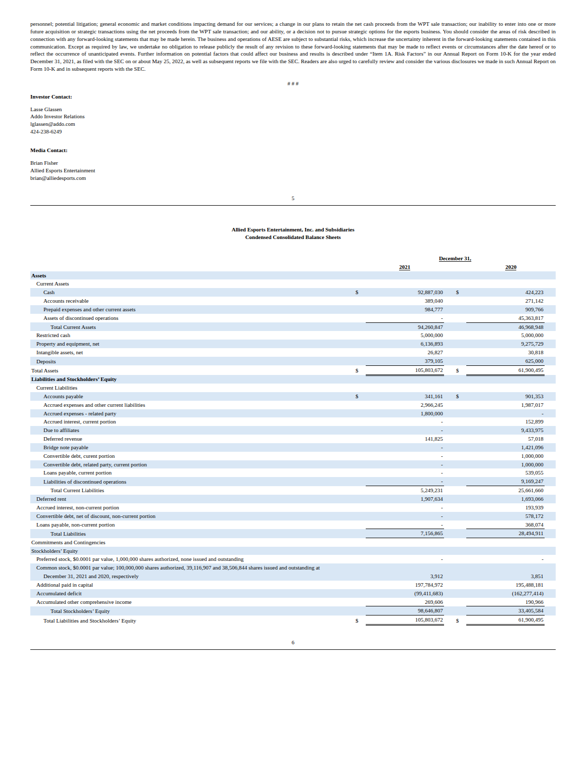personnel; potential litigation; general economic and market conditions impacting demand for our services; a change in our plans to retain the net cash proceeds from the WPT sale transaction; our inability to enter into one or more future acquisition or strategic transactions using the net proceeds from the WPT sale transaction; and our ability, or a decision not to pursue strategic options for the esports business. You should consider the areas of risk described in connection with any forward-looking statements that may be made herein. The business and operations of AESE are subject to substantial risks, which increase the uncertainty inherent in the forward-looking statements contained in this communication. Except as required by law, we undertake no obligation to release publicly the result of any revision to these forward-looking statements that may be made to reflect events or circumstances after the date hereof or to reflect the occurrence of unanticipated events. Further information on potential factors that could affect our business and results is described under “Item 1A. Risk Factors” in our Annual Report on Form 10-K for the year ended December 31, 2021, as filed with the SEC on or about May 25, 2022, as well as subsequent reports we file with the SEC. Readers are also urged to carefully review and consider the various disclosures we made in such Annual Report on Form 10-K and in subsequent reports with the SEC.
# # #
Investor Contact:
Lasse Glassen
Addo Investor Relations
lglassen@addo.com
424-238-6249
Media Contact:
Brian Fisher
Allied Esports Entertainment
brian@alliedesports.com
5
Allied Esports Entertainment, Inc. and Subsidiaries
Condensed Consolidated Balance Sheets
| | | December 31, |
| | | 2021 | | 2020 |
| Assets | | | | | | | |
| Current Assets | | | | | | | |
| Cash | | $ | 92,887,030 | | $ | 424,223 | |
| Accounts receivable | | | 389,040 | | | 271,142 | |
| Prepaid expenses and other current assets | | | 984,777 | | | 909,766 | |
| Assets of discontinued operations | | | - | | | 45,363,817 | |
| Total Current Assets | | | 94,260,847 | | | 46,968,948 | |
| Restricted cash | | | 5,000,000 | | | 5,000,000 | |
| Property and equipment, net | | | 6,136,893 | | | 9,275,729 | |
| Intangible assets, net | | | 26,827 | | | 30,818 | |
| Deposits | | | 379,105 | | | 625,000 | |
| Total Assets | | $ | 105,803,672 | | $ | 61,900,495 | |
| Liabilities and Stockholders’ Equity | | | | | | | |
| Current Liabilities | | | | | | | |
| Accounts payable | | $ | 341,161 | | $ | 901,353 | |
| Accrued expenses and other current liabilities | | | 2,966,245 | | | 1,987,017 | |
| Accrued expenses - related party | | | 1,800,000 | | | - | |
| Accrued interest, current portion | | | - | | | 152,899 | |
| Due to affiliates | | | - | | | 9,433,975 | |
| Deferred revenue | | | 141,825 | | | 57,018 | |
| Bridge note payable | | | - | | | 1,421,096 | |
| Convertible debt, curent portion | | | - | | | 1,000,000 | |
| Convertible debt, related party, current portion | | | - | | | 1,000,000 | |
| Loans payable, current portion | | | - | | | 539,055 | |
| Liabilities of discontinued operations | | | - | | | 9,169,247 | |
| Total Current Liabilities | | | 5,249,231 | | | 25,661,660 | |
| Deferred rent | | | 1,907,634 | | | 1,693,066 | |
| Accrued interest, non-current portion | | | - | | | 193,939 | |
| Convertible debt, net of discount, non-current portion | | | - | | | 578,172 | |
| Loans payable, non-current portion | | | - | | | 368,074 | |
| Total Liabilities | | | 7,156,865 | | | 28,494,911 | |
| Commitments and Contingencies | | | | | | | |
| Stockholders’ Equity | | | | | | | |
| Preferred stock, $0.0001 par value, 1,000,000 shares authorized, none issued and outstanding | | | - | | | - | |
| Common stock, $0.0001 par value; 100,000,000 shares authorized, 39,116,907 and 38,506,844 shares issued and outstanding at | | | | | | | |
| December 31, 2021 and 2020, respectively | | | 3,912 | | | 3,851 | |
| Additional paid in capital | | | 197,784,972 | | | 195,488,181 | |
| Accumulated deficit | | | (99,411,683) | | | (162,277,414) | |
| Accumulated other comprehensive income | | | 269,606 | | | 190,966 | |
| Total Stockholders’ Equity | | | 98,646,807 | | | 33,405,584 | |
| Total Liabilities and Stockholders’ Equity | | $ | 105,803,672 | | $ | 61,900,495 | |
6